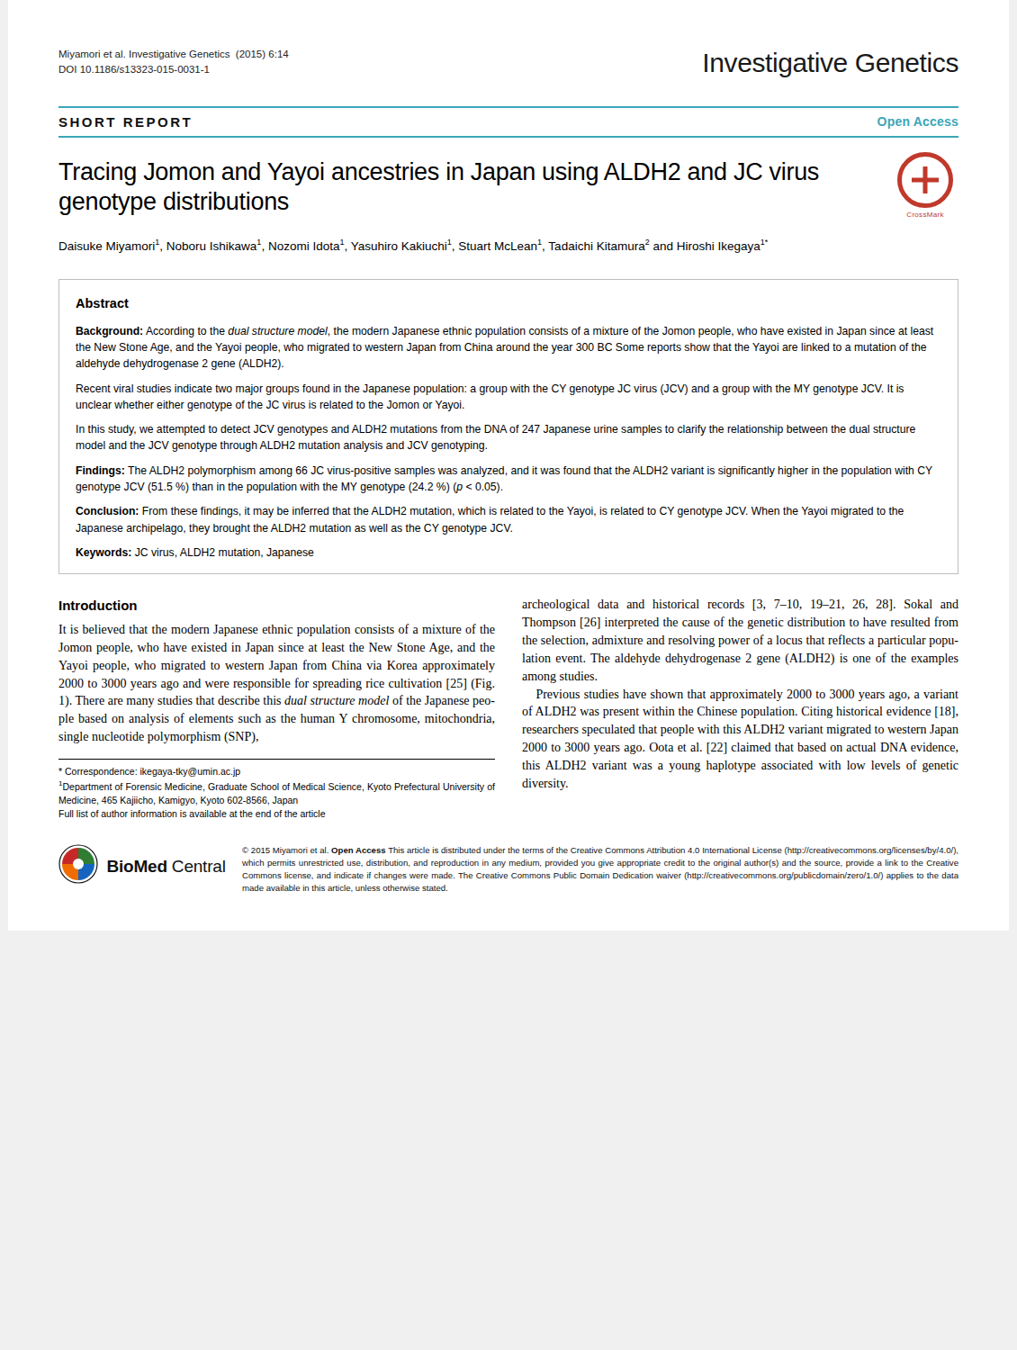Miyamori et al. Investigative Genetics (2015) 6:14
DOI 10.1186/s13323-015-0031-1
Investigative Genetics
SHORT REPORT
Open Access
CrossMark
Tracing Jomon and Yayoi ancestries in Japan using ALDH2 and JC virus genotype distributions
Daisuke Miyamori1, Noboru Ishikawa1, Nozomi Idota1, Yasuhiro Kakiuchi1, Stuart McLean1, Tadaichi Kitamura2 and Hiroshi Ikegaya1*
Abstract
Background: According to the dual structure model, the modern Japanese ethnic population consists of a mixture of the Jomon people, who have existed in Japan since at least the New Stone Age, and the Yayoi people, who migrated to western Japan from China around the year 300 BC Some reports show that the Yayoi are linked to a mutation of the aldehyde dehydrogenase 2 gene (ALDH2).
Recent viral studies indicate two major groups found in the Japanese population: a group with the CY genotype JC virus (JCV) and a group with the MY genotype JCV. It is unclear whether either genotype of the JC virus is related to the Jomon or Yayoi.
In this study, we attempted to detect JCV genotypes and ALDH2 mutations from the DNA of 247 Japanese urine samples to clarify the relationship between the dual structure model and the JCV genotype through ALDH2 mutation analysis and JCV genotyping.
Findings: The ALDH2 polymorphism among 66 JC virus-positive samples was analyzed, and it was found that the ALDH2 variant is significantly higher in the population with CY genotype JCV (51.5 %) than in the population with the MY genotype (24.2 %) (p < 0.05).
Conclusion: From these findings, it may be inferred that the ALDH2 mutation, which is related to the Yayoi, is related to CY genotype JCV. When the Yayoi migrated to the Japanese archipelago, they brought the ALDH2 mutation as well as the CY genotype JCV.
Keywords: JC virus, ALDH2 mutation, Japanese
Introduction
It is believed that the modern Japanese ethnic population consists of a mixture of the Jomon people, who have existed in Japan since at least the New Stone Age, and the Yayoi people, who migrated to western Japan from China via Korea approximately 2000 to 3000 years ago and were responsible for spreading rice cultivation [25] (Fig. 1). There are many studies that describe this dual structure model of the Japanese people based on analysis of elements such as the human Y chromosome, mitochondria, single nucleotide polymorphism (SNP),
* Correspondence: ikegaya-tky@umin.ac.jp
1Department of Forensic Medicine, Graduate School of Medical Science, Kyoto Prefectural University of Medicine, 465 Kajiicho, Kamigyo, Kyoto 602-8566, Japan
Full list of author information is available at the end of the article
archeological data and historical records [3, 7–10, 19–21, 26, 28]. Sokal and Thompson [26] interpreted the cause of the genetic distribution to have resulted from the selection, admixture and resolving power of a locus that reflects a particular population event. The aldehyde dehydrogenase 2 gene (ALDH2) is one of the examples among studies.
Previous studies have shown that approximately 2000 to 3000 years ago, a variant of ALDH2 was present within the Chinese population. Citing historical evidence [18], researchers speculated that people with this ALDH2 variant migrated to western Japan 2000 to 3000 years ago. Oota et al. [22] claimed that based on actual DNA evidence, this ALDH2 variant was a young haplotype associated with low levels of genetic diversity.
BioMed Central
© 2015 Miyamori et al. Open Access This article is distributed under the terms of the Creative Commons Attribution 4.0 International License (http://creativecommons.org/licenses/by/4.0/), which permits unrestricted use, distribution, and reproduction in any medium, provided you give appropriate credit to the original author(s) and the source, provide a link to the Creative Commons license, and indicate if changes were made. The Creative Commons Public Domain Dedication waiver (http://creativecommons.org/publicdomain/zero/1.0/) applies to the data made available in this article, unless otherwise stated.